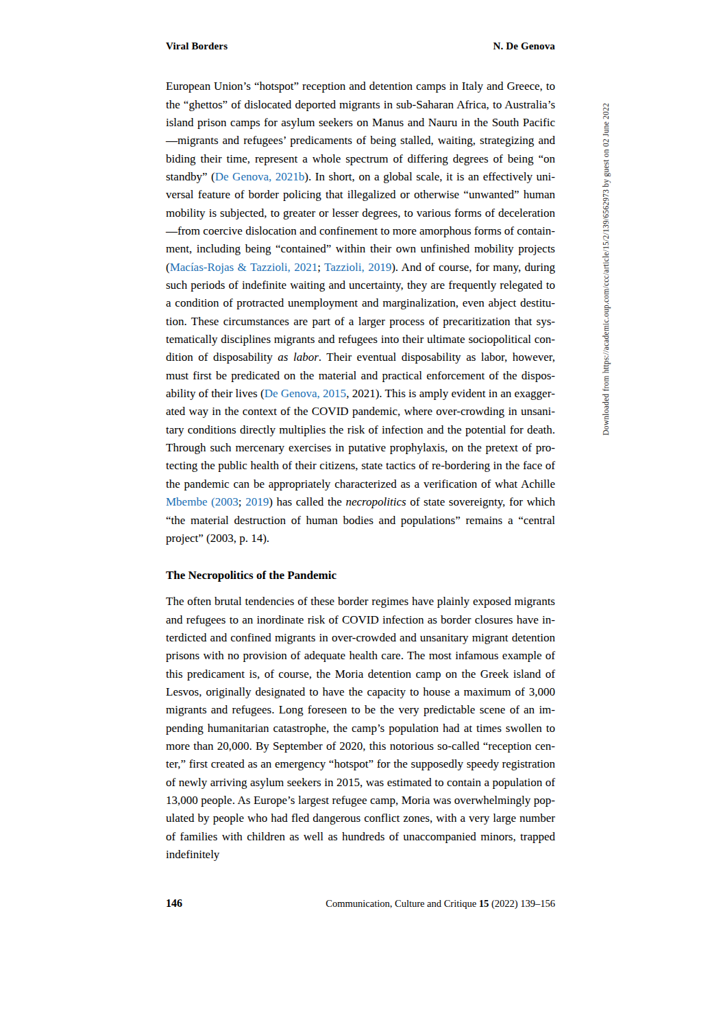Downloaded from https://academic.oup.com/ccc/article/15/2/139/6562973 by guest on 02 June 2022
Viral Borders N. De Genova
European Union’s “hotspot” reception and detention camps in Italy and Greece, to the “ghettos” of dislocated deported migrants in sub-Saharan Africa, to Australia’s island prison camps for asylum seekers on Manus and Nauru in the South Pacific—migrants and refugees’ predicaments of being stalled, waiting, strategizing and biding their time, represent a whole spectrum of differing degrees of being “on standby” (De Genova, 2021b). In short, on a global scale, it is an effectively universal feature of border policing that illegalized or otherwise “unwanted” human mobility is subjected, to greater or lesser degrees, to various forms of deceleration—from coercive dislocation and confinement to more amorphous forms of containment, including being “contained” within their own unfinished mobility projects (Macías-Rojas & Tazzioli, 2021; Tazzioli, 2019). And of course, for many, during such periods of indefinite waiting and uncertainty, they are frequently relegated to a condition of protracted unemployment and marginalization, even abject destitution. These circumstances are part of a larger process of precaritization that systematically disciplines migrants and refugees into their ultimate sociopolitical condition of disposability as labor. Their eventual disposability as labor, however, must first be predicated on the material and practical enforcement of the disposability of their lives (De Genova, 2015, 2021). This is amply evident in an exaggerated way in the context of the COVID pandemic, where over-crowding in unsanitary conditions directly multiplies the risk of infection and the potential for death. Through such mercenary exercises in putative prophylaxis, on the pretext of protecting the public health of their citizens, state tactics of re-bordering in the face of the pandemic can be appropriately characterized as a verification of what Achille Mbembe (2003; 2019) has called the necropolitics of state sovereignty, for which “the material destruction of human bodies and populations” remains a “central project” (2003, p. 14).
The Necropolitics of the Pandemic
The often brutal tendencies of these border regimes have plainly exposed migrants and refugees to an inordinate risk of COVID infection as border closures have interdicted and confined migrants in over-crowded and unsanitary migrant detention prisons with no provision of adequate health care. The most infamous example of this predicament is, of course, the Moria detention camp on the Greek island of Lesvos, originally designated to have the capacity to house a maximum of 3,000 migrants and refugees. Long foreseen to be the very predictable scene of an impending humanitarian catastrophe, the camp’s population had at times swollen to more than 20,000. By September of 2020, this notorious so-called “reception center,” first created as an emergency “hotspot” for the supposedly speedy registration of newly arriving asylum seekers in 2015, was estimated to contain a population of 13,000 people. As Europe’s largest refugee camp, Moria was overwhelmingly populated by people who had fled dangerous conflict zones, with a very large number of families with children as well as hundreds of unaccompanied minors, trapped indefinitely
146 Communication, Culture and Critique 15 (2022) 139–156